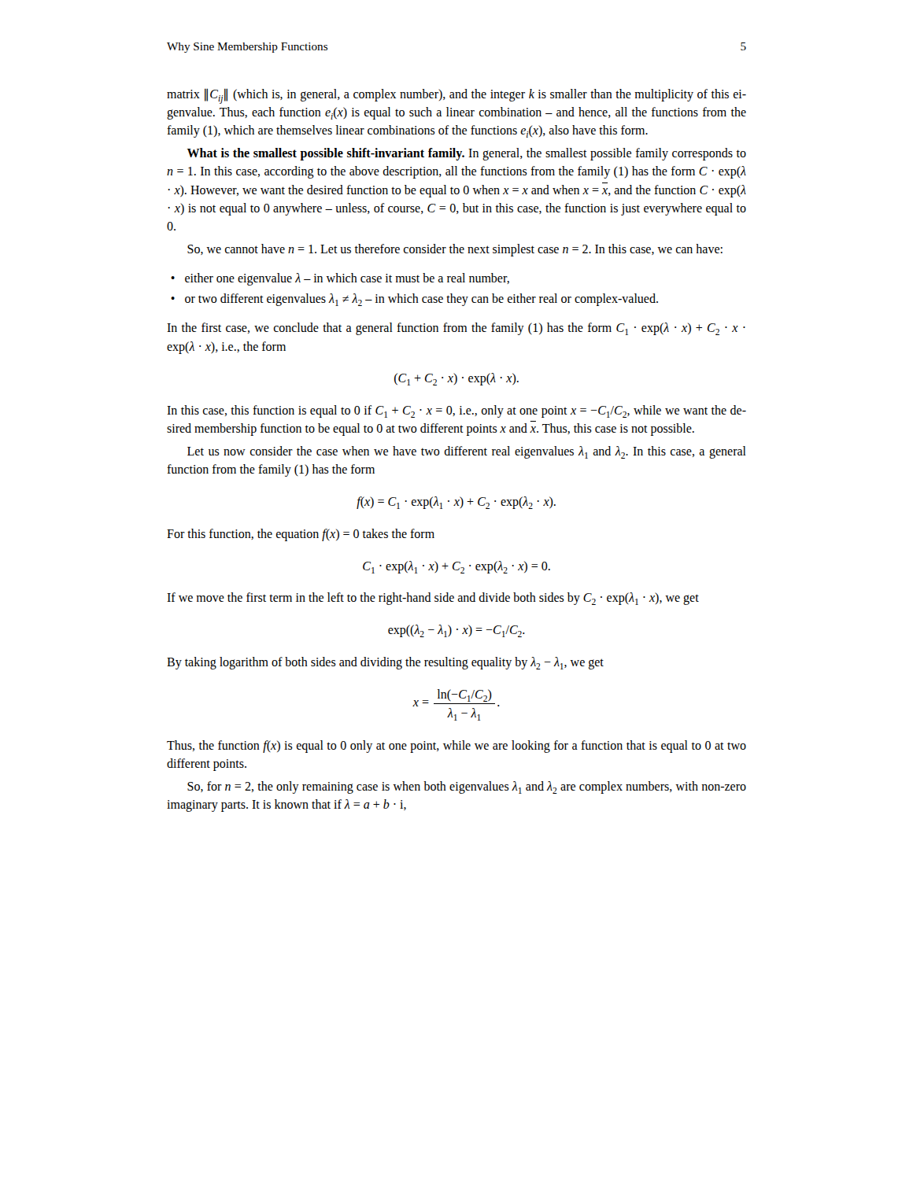Why Sine Membership Functions 5
matrix ∥Cij∥ (which is, in general, a complex number), and the integer k is smaller than the multiplicity of this eigenvalue. Thus, each function ei(x) is equal to such a linear combination – and hence, all the functions from the family (1), which are themselves linear combinations of the functions ei(x), also have this form.
What is the smallest possible shift-invariant family. In general, the smallest possible family corresponds to n = 1. In this case, according to the above description, all the functions from the family (1) has the form C · exp(λ · x). However, we want the desired function to be equal to 0 when x = x and when x = x, and the function C · exp(λ · x) is not equal to 0 anywhere – unless, of course, C = 0, but in this case, the function is just everywhere equal to 0.
So, we cannot have n = 1. Let us therefore consider the next simplest case n = 2. In this case, we can have:
either one eigenvalue λ – in which case it must be a real number,
or two different eigenvalues λ1 ≠ λ2 – in which case they can be either real or complex-valued.
In the first case, we conclude that a general function from the family (1) has the form C1 · exp(λ · x) + C2 · x · exp(λ · x), i.e., the form
(C1 + C2 · x) · exp(λ · x).
In this case, this function is equal to 0 if C1 + C2 · x = 0, i.e., only at one point x = −C1/C2, while we want the desired membership function to be equal to 0 at two different points x and x. Thus, this case is not possible.
Let us now consider the case when we have two different real eigenvalues λ1 and λ2. In this case, a general function from the family (1) has the form
f(x) = C1 · exp(λ1 · x) + C2 · exp(λ2 · x).
For this function, the equation f(x) = 0 takes the form
C1 · exp(λ1 · x) + C2 · exp(λ2 · x) = 0.
If we move the first term in the left to the right-hand side and divide both sides by C2 · exp(λ1 · x), we get
exp((λ2 − λ1) · x) = −C1/C2.
By taking logarithm of both sides and dividing the resulting equality by λ2 − λ1, we get
x = ln(−C1/C2) λ1 − λ1.
Thus, the function f(x) is equal to 0 only at one point, while we are looking for a function that is equal to 0 at two different points.
So, for n = 2, the only remaining case is when both eigenvalues λ1 and λ2 are complex numbers, with non-zero imaginary parts. It is known that if λ = a + b · i,